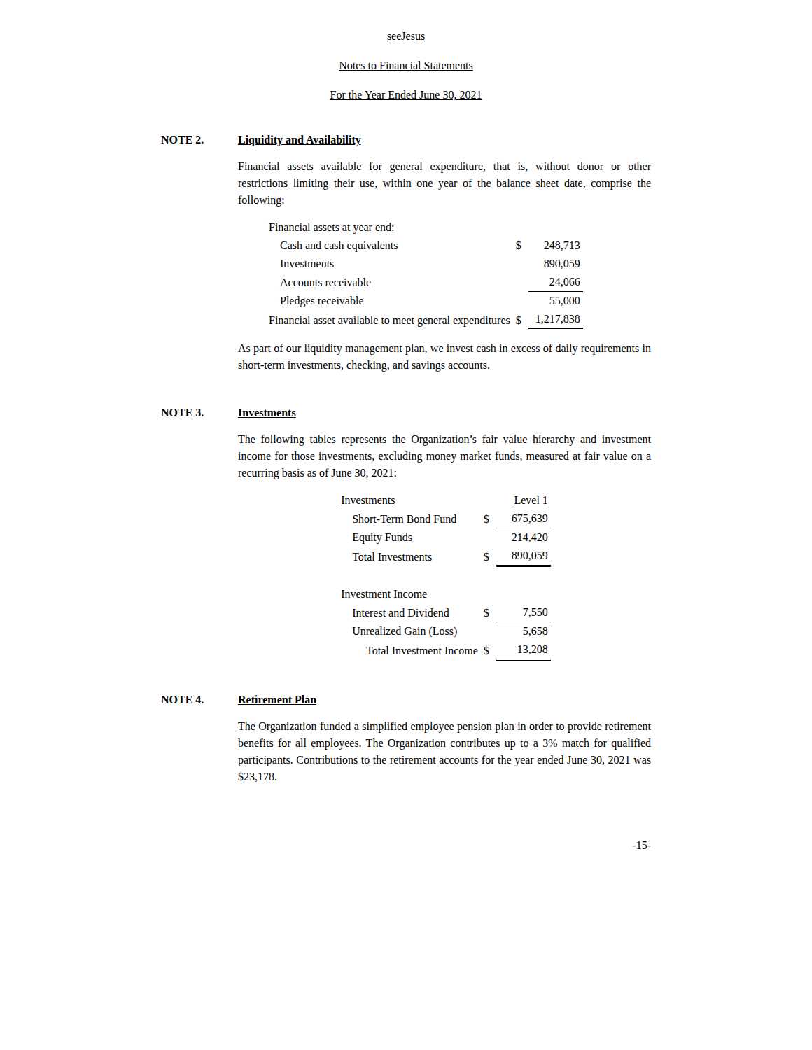seeJesus
Notes to Financial Statements
For the Year Ended June 30, 2021
NOTE 2.
Liquidity and Availability
Financial assets available for general expenditure, that is, without donor or other restrictions limiting their use, within one year of the balance sheet date, comprise the following:
| Financial assets at year end: | | |
| Cash and cash equivalents | $ | 248,713 |
| Investments | | 890,059 |
| Accounts receivable | | 24,066 |
| Pledges receivable | | 55,000 |
| Financial asset available to meet general expenditures | $ | 1,217,838 |
As part of our liquidity management plan, we invest cash in excess of daily requirements in short-term investments, checking, and savings accounts.
NOTE 3.
Investments
The following tables represents the Organization’s fair value hierarchy and investment income for those investments, excluding money market funds, measured at fair value on a recurring basis as of June 30, 2021:
| Investments | | Level 1 |
| Short-Term Bond Fund | $ | 675,639 |
| Equity Funds | | 214,420 |
| Total Investments | $ | 890,059 |
| Investment Income | | |
| Interest and Dividend | $ | 7,550 |
| Unrealized Gain (Loss) | | 5,658 |
| Total Investment Income | $ | 13,208 |
NOTE 4.
Retirement Plan
The Organization funded a simplified employee pension plan in order to provide retirement benefits for all employees. The Organization contributes up to a 3% match for qualified participants. Contributions to the retirement accounts for the year ended June 30, 2021 was $23,178.
-15-